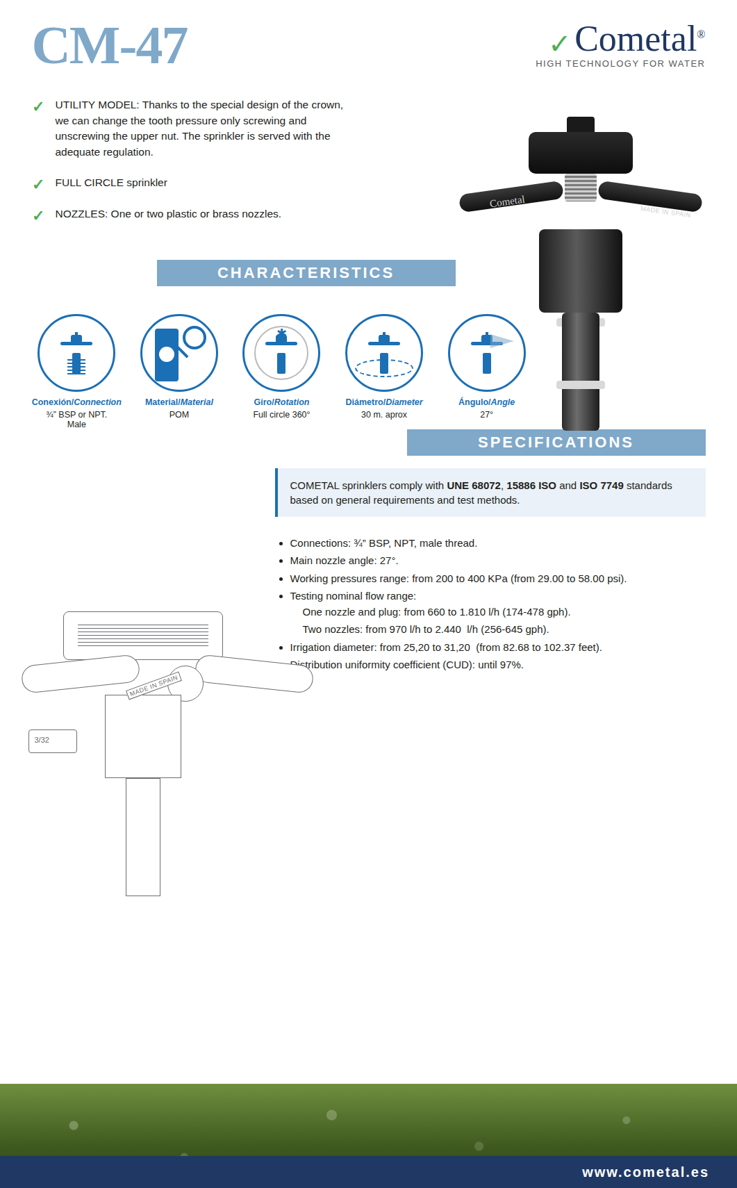CM-47
✓Cometal®
HIGH TECHNOLOGY FOR WATER
UTILITY MODEL: Thanks to the special design of the crown, we can change the tooth pressure only screwing and unscrewing the upper nut. The sprinkler is served with the adequate regulation.
FULL CIRCLE sprinkler
NOZZLES: One or two plastic or brass nozzles.
Cometal
MADE IN SPAIN
CHARACTERISTICS
Conexión/Connection
¾” BSP or NPT.
Male
Material/Material
POM
✱
Giro/Rotation
Full circle 360°
Diámetro/Diameter
30 m. aprox
Ángulo/Angle
27°
MADE IN SPAIN
3/32
SPECIFICATIONS
COMETAL sprinklers comply with UNE 68072, 15886 ISO and ISO 7749 standards based on general requirements and test methods.
Connections: ¾” BSP, NPT, male thread.
Main nozzle angle: 27°.
Working pressures range: from 200 to 400 KPa (from 29.00 to 58.00 psi).
Testing nominal flow range:
One nozzle and plug: from 660 to 1.810 l/h (174-478 gph).
Two nozzles: from 970 l/h to 2.440 l/h (256-645 gph).
Irrigation diameter: from 25,20 to 31,20 (from 82.68 to 102.37 feet).
Distribution uniformity coefficient (CUD): until 97%.
www.cometal.es